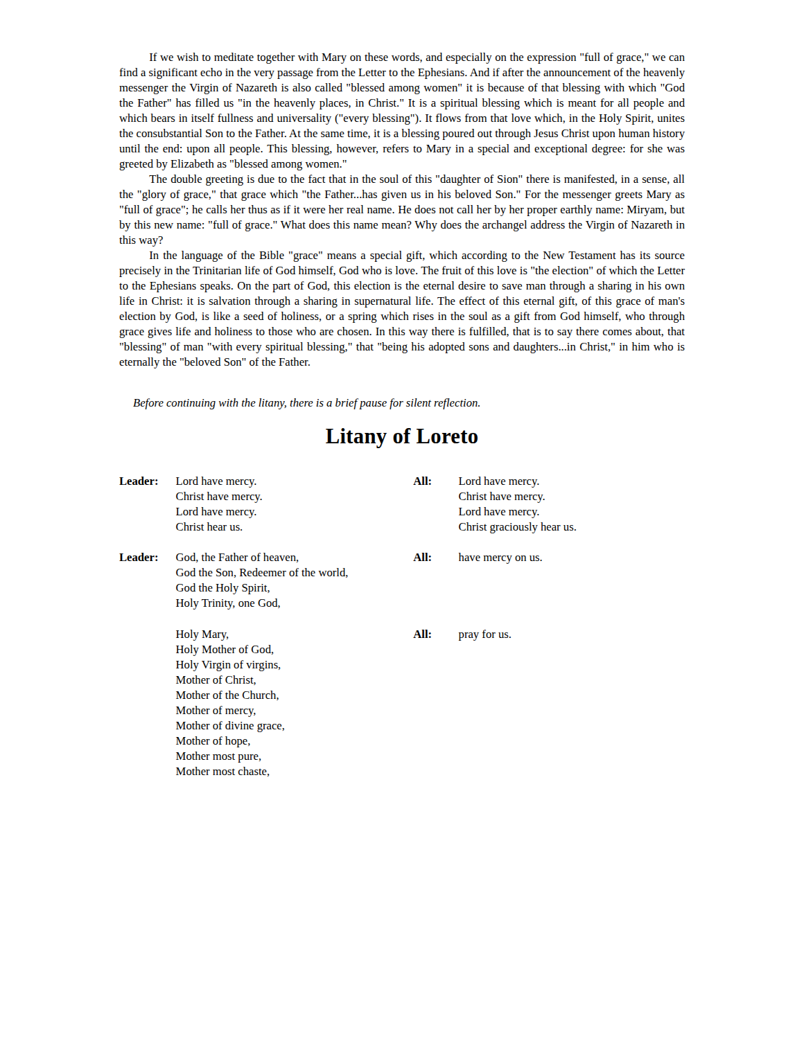If we wish to meditate together with Mary on these words, and especially on the expression "full of grace," we can find a significant echo in the very passage from the Letter to the Ephesians. And if after the announcement of the heavenly messenger the Virgin of Nazareth is also called "blessed among women" it is because of that blessing with which "God the Father" has filled us "in the heavenly places, in Christ." It is a spiritual blessing which is meant for all people and which bears in itself fullness and universality ("every blessing"). It flows from that love which, in the Holy Spirit, unites the consubstantial Son to the Father. At the same time, it is a blessing poured out through Jesus Christ upon human history until the end: upon all people. This blessing, however, refers to Mary in a special and exceptional degree: for she was greeted by Elizabeth as "blessed among women."
The double greeting is due to the fact that in the soul of this "daughter of Sion" there is manifested, in a sense, all the "glory of grace," that grace which "the Father...has given us in his beloved Son." For the messenger greets Mary as "full of grace"; he calls her thus as if it were her real name. He does not call her by her proper earthly name: Miryam, but by this new name: "full of grace." What does this name mean? Why does the archangel address the Virgin of Nazareth in this way?
In the language of the Bible "grace" means a special gift, which according to the New Testament has its source precisely in the Trinitarian life of God himself, God who is love. The fruit of this love is "the election" of which the Letter to the Ephesians speaks. On the part of God, this election is the eternal desire to save man through a sharing in his own life in Christ: it is salvation through a sharing in supernatural life. The effect of this eternal gift, of this grace of man's election by God, is like a seed of holiness, or a spring which rises in the soul as a gift from God himself, who through grace gives life and holiness to those who are chosen. In this way there is fulfilled, that is to say there comes about, that "blessing" of man "with every spiritual blessing," that "being his adopted sons and daughters...in Christ," in him who is eternally the "beloved Son" of the Father.
Before continuing with the litany, there is a brief pause for silent reflection.
Litany of Loreto
| Leader: | Lord have mercy. | All: | Lord have mercy. |
| | Christ have mercy. | | Christ have mercy. |
| | Lord have mercy. | | Lord have mercy. |
| | Christ hear us. | | Christ graciously hear us. |
| Leader: | God, the Father of heaven, | All: | have mercy on us. |
| | God the Son, Redeemer of the world, | | |
| | God the Holy Spirit, | | |
| | Holy Trinity, one God, | | |
| | Holy Mary, | All: | pray for us. |
| | Holy Mother of God, | | |
| | Holy Virgin of virgins, | | |
| | Mother of Christ, | | |
| | Mother of the Church, | | |
| | Mother of mercy, | | |
| | Mother of divine grace, | | |
| | Mother of hope, | | |
| | Mother most pure, | | |
| | Mother most chaste, | | |